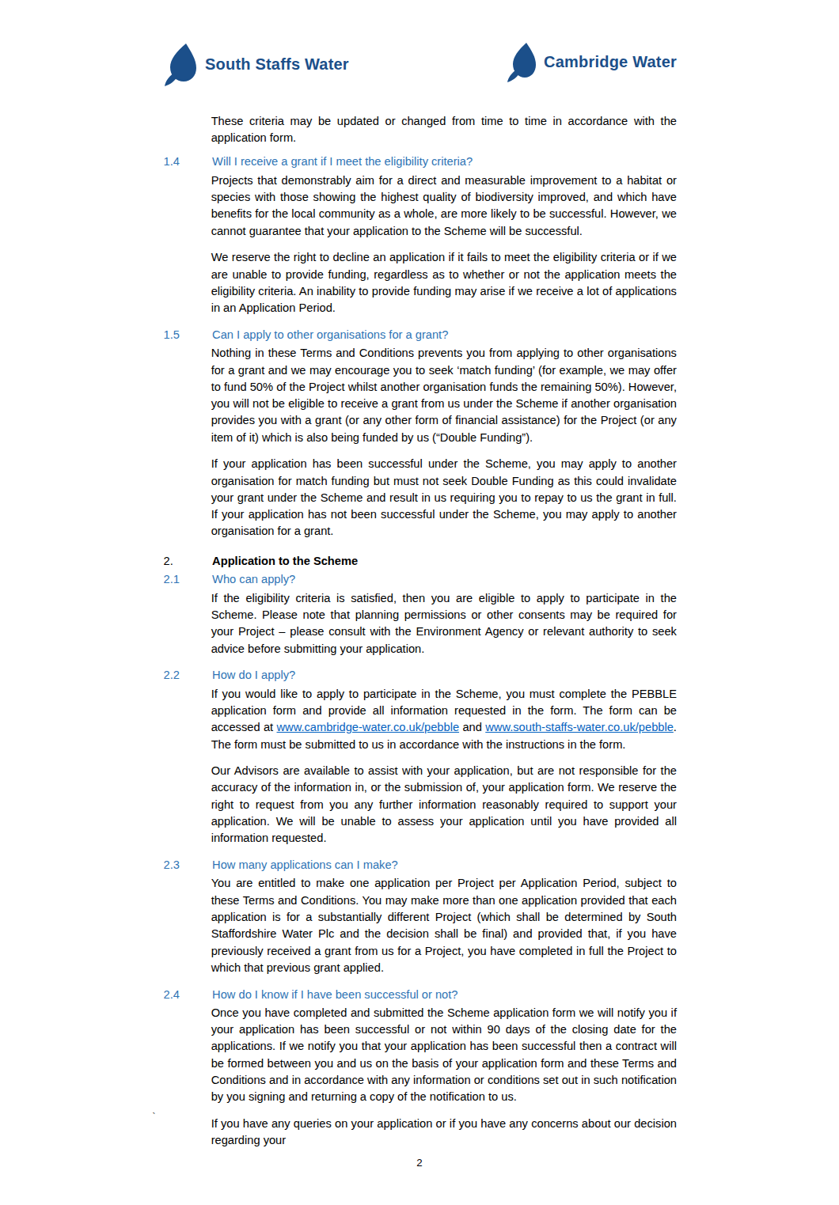South Staffs Water
Cambridge Water
These criteria may be updated or changed from time to time in accordance with the application form.
1.4
Will I receive a grant if I meet the eligibility criteria?
Projects that demonstrably aim for a direct and measurable improvement to a habitat or species with those showing the highest quality of biodiversity improved, and which have benefits for the local community as a whole, are more likely to be successful. However, we cannot guarantee that your application to the Scheme will be successful.
We reserve the right to decline an application if it fails to meet the eligibility criteria or if we are unable to provide funding, regardless as to whether or not the application meets the eligibility criteria. An inability to provide funding may arise if we receive a lot of applications in an Application Period.
1.5
Can I apply to other organisations for a grant?
Nothing in these Terms and Conditions prevents you from applying to other organisations for a grant and we may encourage you to seek ‘match funding’ (for example, we may offer to fund 50% of the Project whilst another organisation funds the remaining 50%). However, you will not be eligible to receive a grant from us under the Scheme if another organisation provides you with a grant (or any other form of financial assistance) for the Project (or any item of it) which is also being funded by us (“Double Funding”).
If your application has been successful under the Scheme, you may apply to another organisation for match funding but must not seek Double Funding as this could invalidate your grant under the Scheme and result in us requiring you to repay to us the grant in full. If your application has not been successful under the Scheme, you may apply to another organisation for a grant.
2.
Application to the Scheme
2.1
Who can apply?
If the eligibility criteria is satisfied, then you are eligible to apply to participate in the Scheme. Please note that planning permissions or other consents may be required for your Project – please consult with the Environment Agency or relevant authority to seek advice before submitting your application.
2.2
How do I apply?
If you would like to apply to participate in the Scheme, you must complete the PEBBLE application form and provide all information requested in the form. The form can be accessed at www.cambridge-water.co.uk/pebble and www.south-staffs-water.co.uk/pebble. The form must be submitted to us in accordance with the instructions in the form.
Our Advisors are available to assist with your application, but are not responsible for the accuracy of the information in, or the submission of, your application form. We reserve the right to request from you any further information reasonably required to support your application. We will be unable to assess your application until you have provided all information requested.
2.3
How many applications can I make?
You are entitled to make one application per Project per Application Period, subject to these Terms and Conditions. You may make more than one application provided that each application is for a substantially different Project (which shall be determined by South Staffordshire Water Plc and the decision shall be final) and provided that, if you have previously received a grant from us for a Project, you have completed in full the Project to which that previous grant applied.
2.4
How do I know if I have been successful or not?
Once you have completed and submitted the Scheme application form we will notify you if your application has been successful or not within 90 days of the closing date for the applications. If we notify you that your application has been successful then a contract will be formed between you and us on the basis of your application form and these Terms and Conditions and in accordance with any information or conditions set out in such notification by you signing and returning a copy of the notification to us.
If you have any queries on your application or if you have any concerns about our decision regarding your
`
2